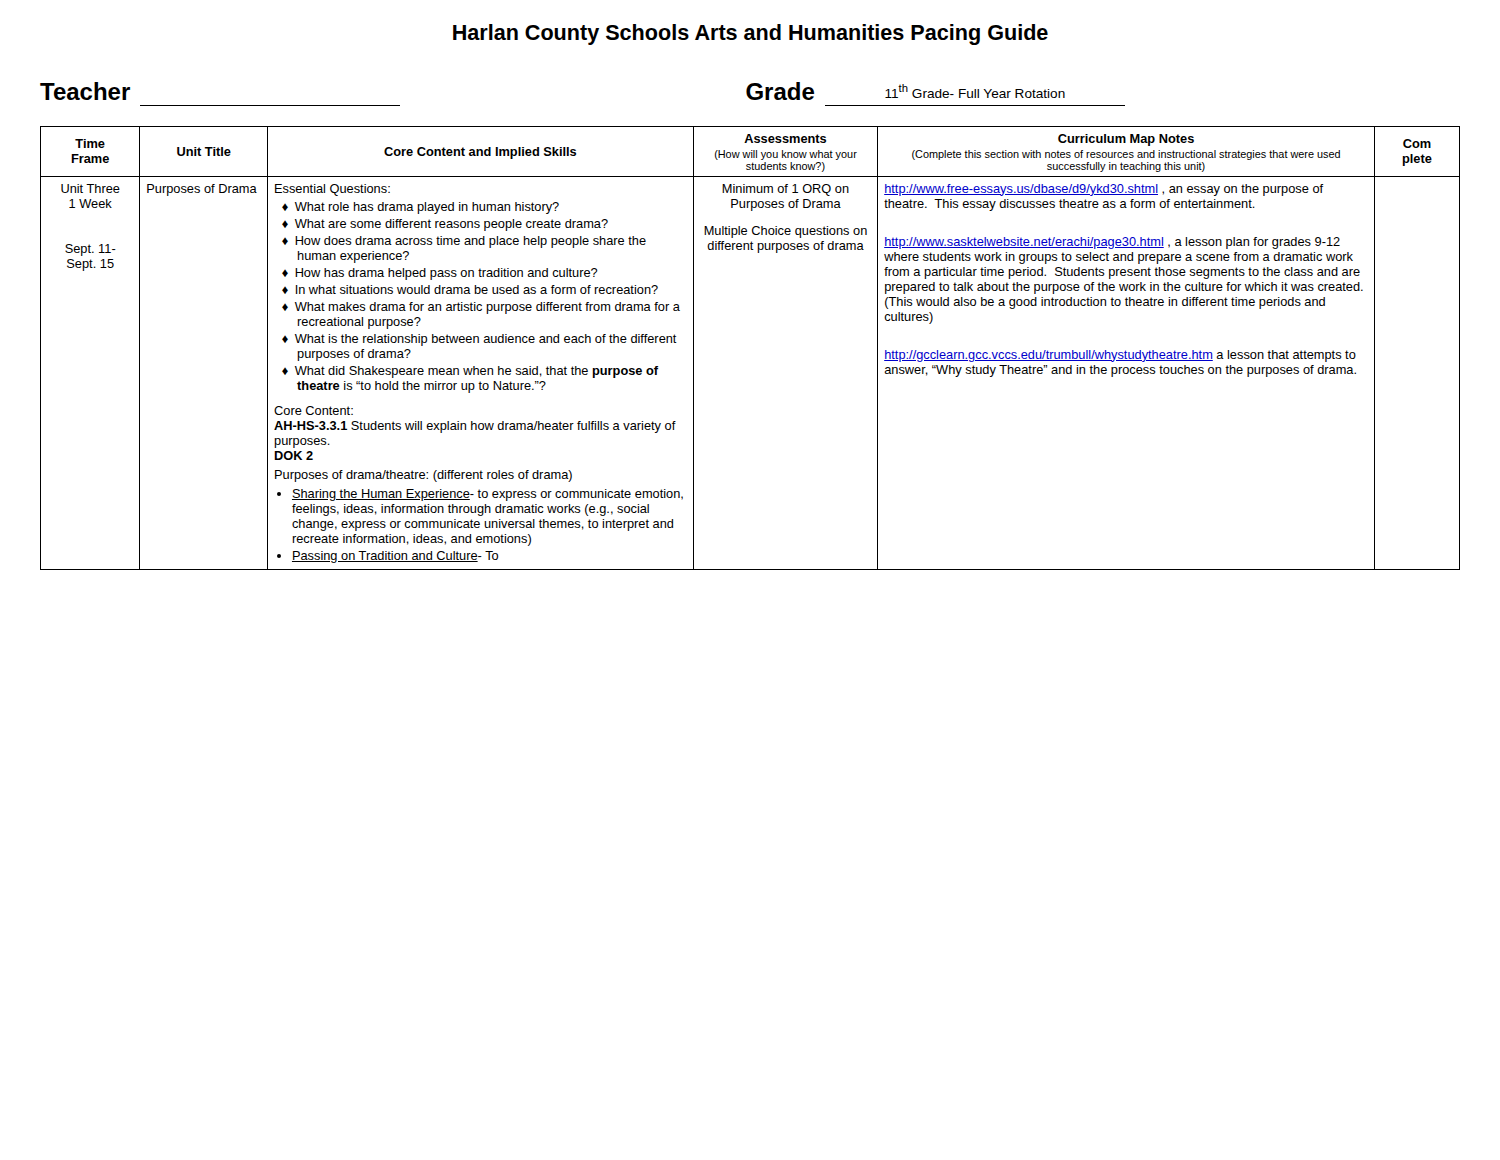Harlan County Schools Arts and Humanities Pacing Guide
Teacher Grade 11th Grade- Full Year Rotation
| Time Frame | Unit Title | Core Content and Implied Skills | Assessments (How will you know what your students know?) | Curriculum Map Notes (Complete this section with notes of resources and instructional strategies that were used successfully in teaching this unit) | Com plete |
| --- | --- | --- | --- | --- | --- |
| Unit Three 1 Week Sept. 11- Sept. 15 | Purposes of Drama | Essential Questions: What role has drama played in human history? What are some different reasons people create drama? How does drama across time and place help people share the human experience? How has drama helped pass on tradition and culture? In what situations would drama be used as a form of recreation? What makes drama for an artistic purpose different from drama for a recreational purpose? What is the relationship between audience and each of the different purposes of drama? What did Shakespeare mean when he said, that the purpose of theatre is “to hold the mirror up to Nature.”? Core Content: AH-HS-3.3.1 Students will explain how drama/heater fulfills a variety of purposes. DOK 2 Purposes of drama/theatre: (different roles of drama) Sharing the Human Experience - to express or communicate emotion, feelings, ideas, information through dramatic works (e.g., social change, express or communicate universal themes, to interpret and recreate information, ideas, and emotions) Passing on Tradition and Culture - To | Minimum of 1 ORQ on Purposes of Drama Multiple Choice questions on different purposes of drama | http://www.free-essays.us/dbase/d9/ykd30.shtml , an essay on the purpose of theatre. This essay discusses theatre as a form of entertainment. http://www.sasktelwebsite.net/erachi/page30.html , a lesson plan for grades 9-12 where students work in groups to select and prepare a scene from a dramatic work from a particular time period. Students present those segments to the class and are prepared to talk about the purpose of the work in the culture for which it was created. (This would also be a good introduction to theatre in different time periods and cultures) http://gcclearn.gcc.vccs.edu/trumbull/whystudytheatre.htm a lesson that attempts to answer, “Why study Theatre” and in the process touches on the purposes of drama. | |